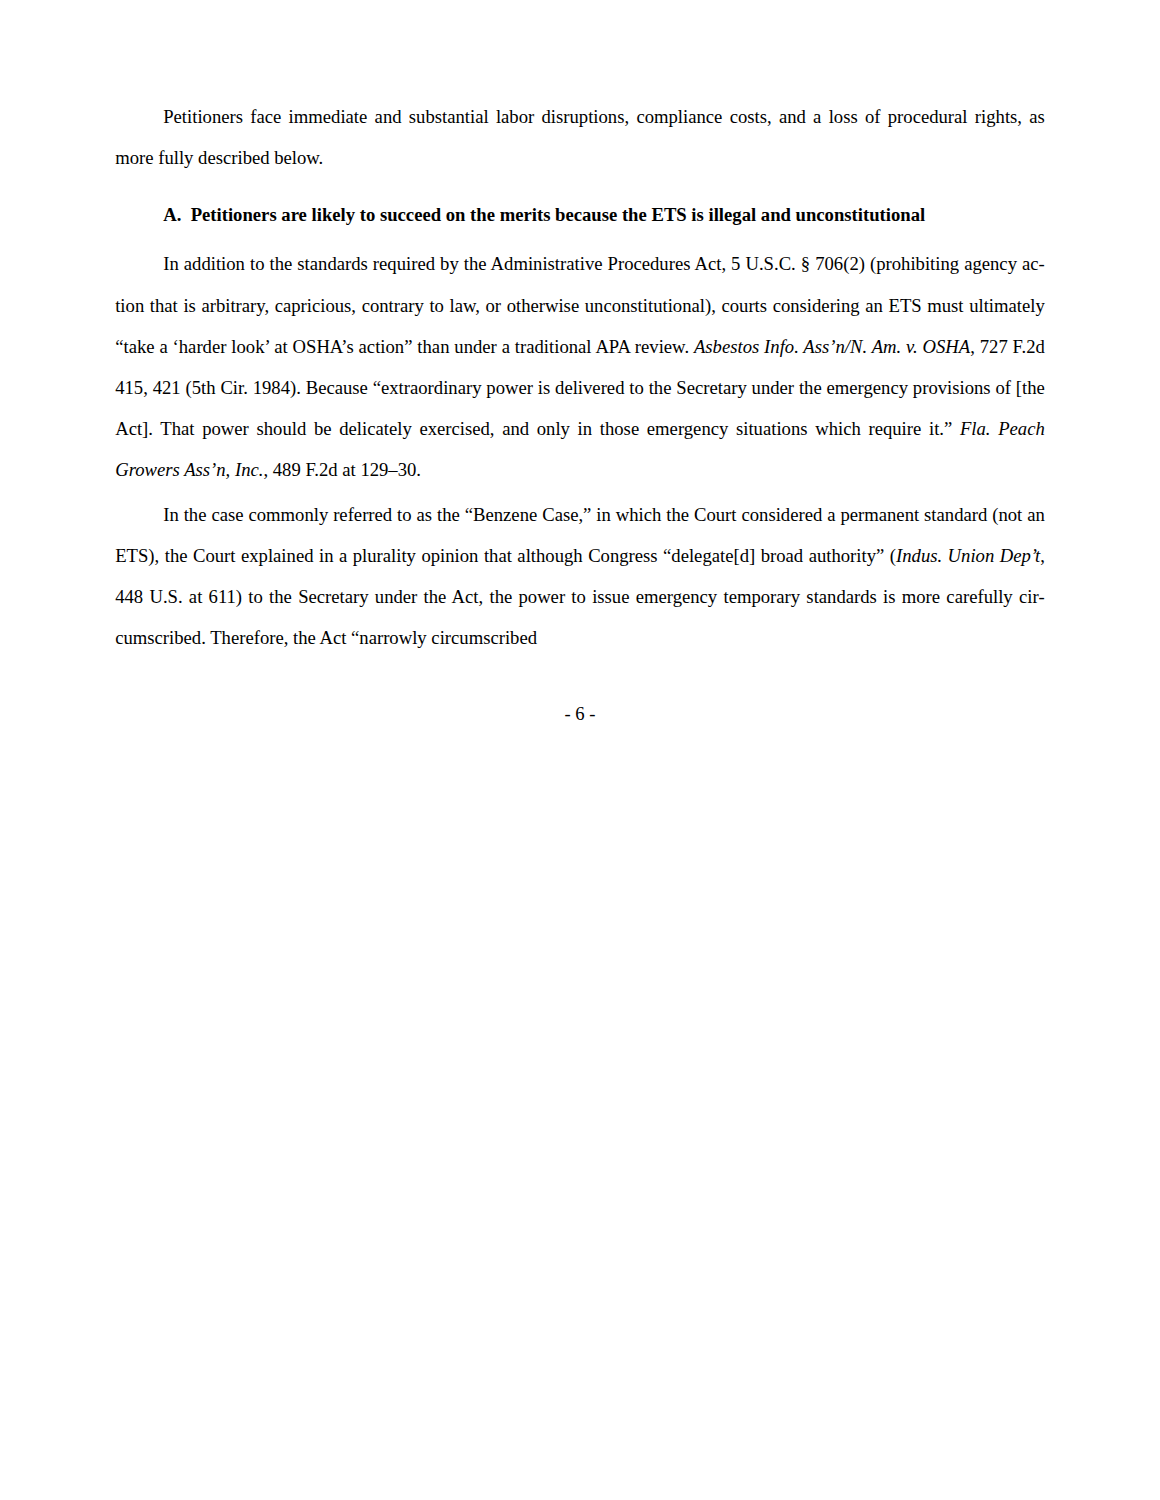Petitioners face immediate and substantial labor disruptions, compliance costs, and a loss of procedural rights, as more fully described below.
A. Petitioners are likely to succeed on the merits because the ETS is illegal and unconstitutional
In addition to the standards required by the Administrative Procedures Act, 5 U.S.C. § 706(2) (prohibiting agency action that is arbitrary, capricious, contrary to law, or otherwise unconstitutional), courts considering an ETS must ultimately “take a ‘harder look’ at OSHA’s action” than under a traditional APA review. Asbestos Info. Ass’n/N. Am. v. OSHA, 727 F.2d 415, 421 (5th Cir. 1984). Because “extraordinary power is delivered to the Secretary under the emergency provisions of [the Act]. That power should be delicately exercised, and only in those emergency situations which require it.” Fla. Peach Growers Ass’n, Inc., 489 F.2d at 129–30.
In the case commonly referred to as the “Benzene Case,” in which the Court considered a permanent standard (not an ETS), the Court explained in a plurality opinion that although Congress “delegate[d] broad authority” (Indus. Union Dep’t, 448 U.S. at 611) to the Secretary under the Act, the power to issue emergency temporary standards is more carefully circumscribed. Therefore, the Act “narrowly circumscribed
- 6 -